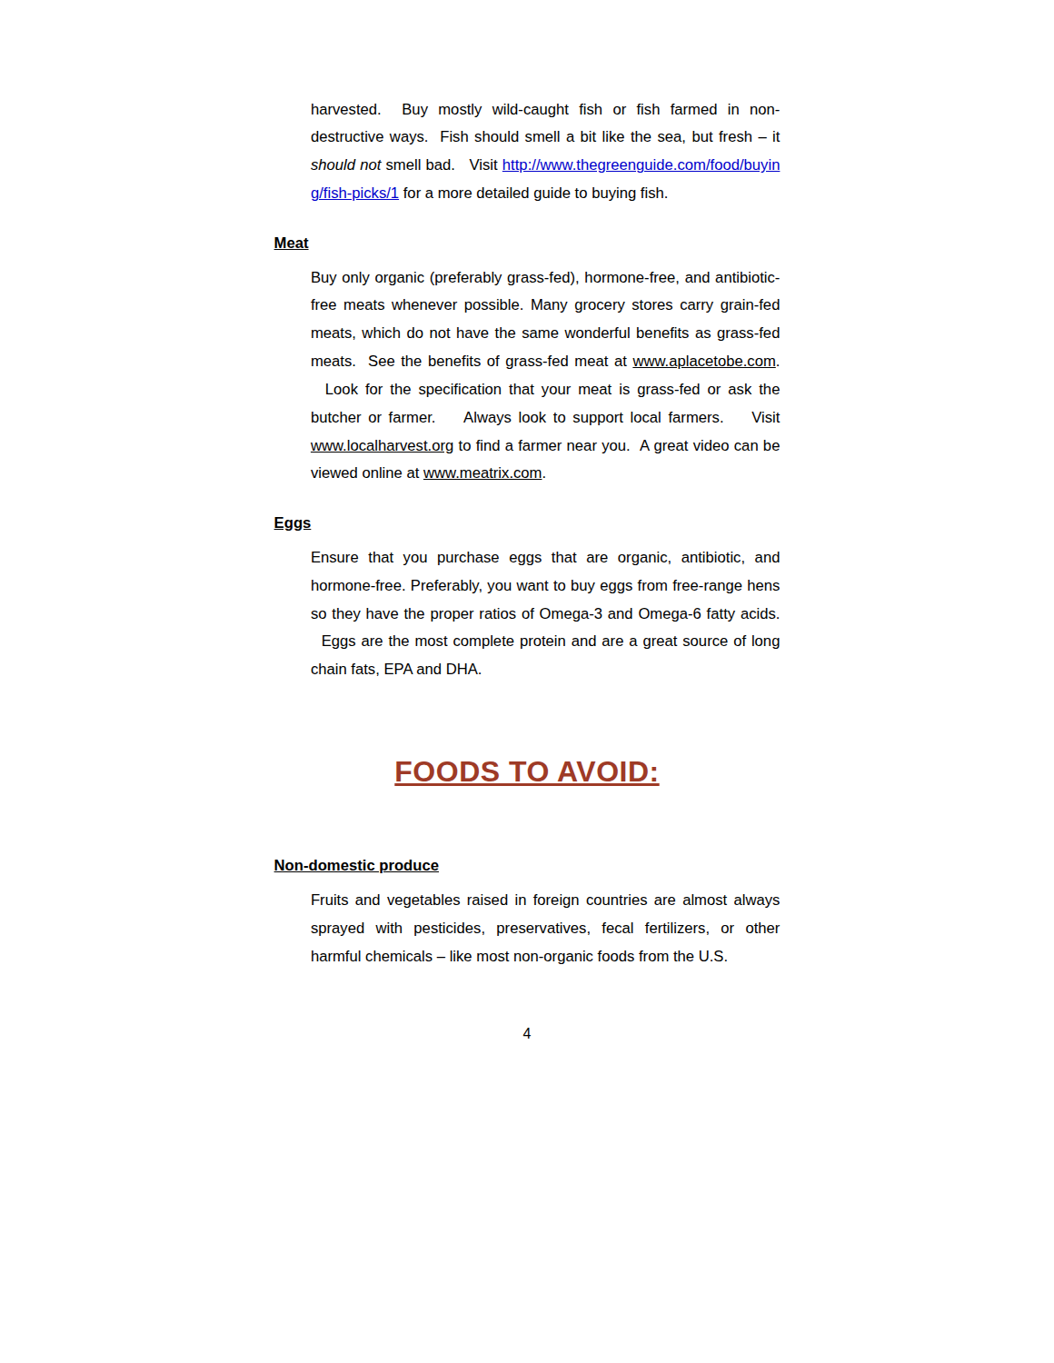harvested. Buy mostly wild-caught fish or fish farmed in non-destructive ways. Fish should smell a bit like the sea, but fresh – it should not smell bad. Visit http://www.thegreenguide.com/food/buying/fish-picks/1 for a more detailed guide to buying fish.
Meat
Buy only organic (preferably grass-fed), hormone-free, and antibiotic-free meats whenever possible. Many grocery stores carry grain-fed meats, which do not have the same wonderful benefits as grass-fed meats. See the benefits of grass-fed meat at www.aplacetobe.com. Look for the specification that your meat is grass-fed or ask the butcher or farmer. Always look to support local farmers. Visit www.localharvest.org to find a farmer near you. A great video can be viewed online at www.meatrix.com.
Eggs
Ensure that you purchase eggs that are organic, antibiotic, and hormone-free. Preferably, you want to buy eggs from free-range hens so they have the proper ratios of Omega-3 and Omega-6 fatty acids. Eggs are the most complete protein and are a great source of long chain fats, EPA and DHA.
FOODS TO AVOID:
Non-domestic produce
Fruits and vegetables raised in foreign countries are almost always sprayed with pesticides, preservatives, fecal fertilizers, or other harmful chemicals – like most non-organic foods from the U.S.
4